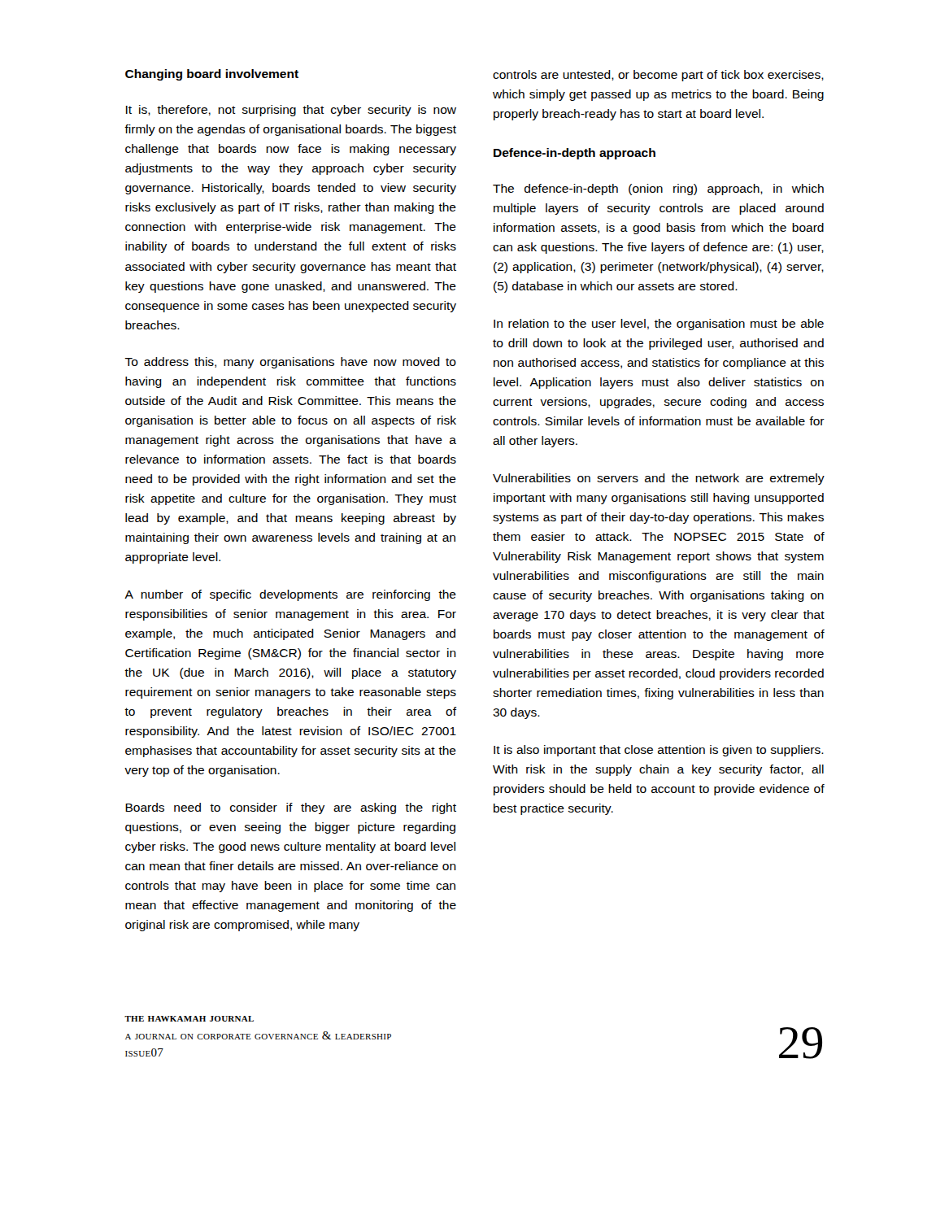Changing board involvement
It is, therefore, not surprising that cyber security is now firmly on the agendas of organisational boards. The biggest challenge that boards now face is making necessary adjustments to the way they approach cyber security governance. Historically, boards tended to view security risks exclusively as part of IT risks, rather than making the connection with enterprise-wide risk management. The inability of boards to understand the full extent of risks associated with cyber security governance has meant that key questions have gone unasked, and unanswered. The consequence in some cases has been unexpected security breaches.
To address this, many organisations have now moved to having an independent risk committee that functions outside of the Audit and Risk Committee. This means the organisation is better able to focus on all aspects of risk management right across the organisations that have a relevance to information assets. The fact is that boards need to be provided with the right information and set the risk appetite and culture for the organisation. They must lead by example, and that means keeping abreast by maintaining their own awareness levels and training at an appropriate level.
A number of specific developments are reinforcing the responsibilities of senior management in this area. For example, the much anticipated Senior Managers and Certification Regime (SM&CR) for the financial sector in the UK (due in March 2016), will place a statutory requirement on senior managers to take reasonable steps to prevent regulatory breaches in their area of responsibility. And the latest revision of ISO/IEC 27001 emphasises that accountability for asset security sits at the very top of the organisation.
Boards need to consider if they are asking the right questions, or even seeing the bigger picture regarding cyber risks. The good news culture mentality at board level can mean that finer details are missed. An over-reliance on controls that may have been in place for some time can mean that effective management and monitoring of the original risk are compromised, while many
controls are untested, or become part of tick box exercises, which simply get passed up as metrics to the board. Being properly breach-ready has to start at board level.
Defence-in-depth approach
The defence-in-depth (onion ring) approach, in which multiple layers of security controls are placed around information assets, is a good basis from which the board can ask questions. The five layers of defence are: (1) user, (2) application, (3) perimeter (network/physical), (4) server, (5) database in which our assets are stored.
In relation to the user level, the organisation must be able to drill down to look at the privileged user, authorised and non authorised access, and statistics for compliance at this level. Application layers must also deliver statistics on current versions, upgrades, secure coding and access controls. Similar levels of information must be available for all other layers.
Vulnerabilities on servers and the network are extremely important with many organisations still having unsupported systems as part of their day-to-day operations. This makes them easier to attack. The NOPSEC 2015 State of Vulnerability Risk Management report shows that system vulnerabilities and misconfigurations are still the main cause of security breaches. With organisations taking on average 170 days to detect breaches, it is very clear that boards must pay closer attention to the management of vulnerabilities in these areas. Despite having more vulnerabilities per asset recorded, cloud providers recorded shorter remediation times, fixing vulnerabilities in less than 30 days.
It is also important that close attention is given to suppliers. With risk in the supply chain a key security factor, all providers should be held to account to provide evidence of best practice security.
The Hawkamah Journal
A Journal on Corporate Governance & Leadership
Issue07
29